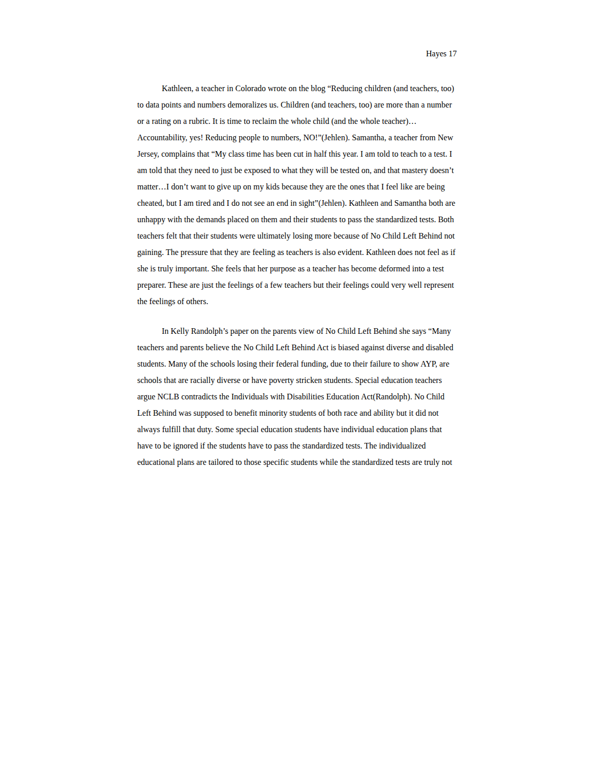Hayes 17
Kathleen, a teacher in Colorado wrote on the blog “Reducing children (and teachers, too) to data points and numbers demoralizes us. Children (and teachers, too) are more than a number or a rating on a rubric. It is time to reclaim the whole child (and the whole teacher)… Accountability, yes! Reducing people to numbers, NO!”(Jehlen). Samantha, a teacher from New Jersey, complains that “My class time has been cut in half this year. I am told to teach to a test. I am told that they need to just be exposed to what they will be tested on, and that mastery doesn’t matter…I don’t want to give up on my kids because they are the ones that I feel like are being cheated, but I am tired and I do not see an end in sight”(Jehlen). Kathleen and Samantha both are unhappy with the demands placed on them and their students to pass the standardized tests. Both teachers felt that their students were ultimately losing more because of No Child Left Behind not gaining. The pressure that they are feeling as teachers is also evident. Kathleen does not feel as if she is truly important. She feels that her purpose as a teacher has become deformed into a test preparer. These are just the feelings of a few teachers but their feelings could very well represent the feelings of others.
In Kelly Randolph’s paper on the parents view of No Child Left Behind she says “Many teachers and parents believe the No Child Left Behind Act is biased against diverse and disabled students. Many of the schools losing their federal funding, due to their failure to show AYP, are schools that are racially diverse or have poverty stricken students. Special education teachers argue NCLB contradicts the Individuals with Disabilities Education Act(Randolph). No Child Left Behind was supposed to benefit minority students of both race and ability but it did not always fulfill that duty. Some special education students have individual education plans that have to be ignored if the students have to pass the standardized tests. The individualized educational plans are tailored to those specific students while the standardized tests are truly not